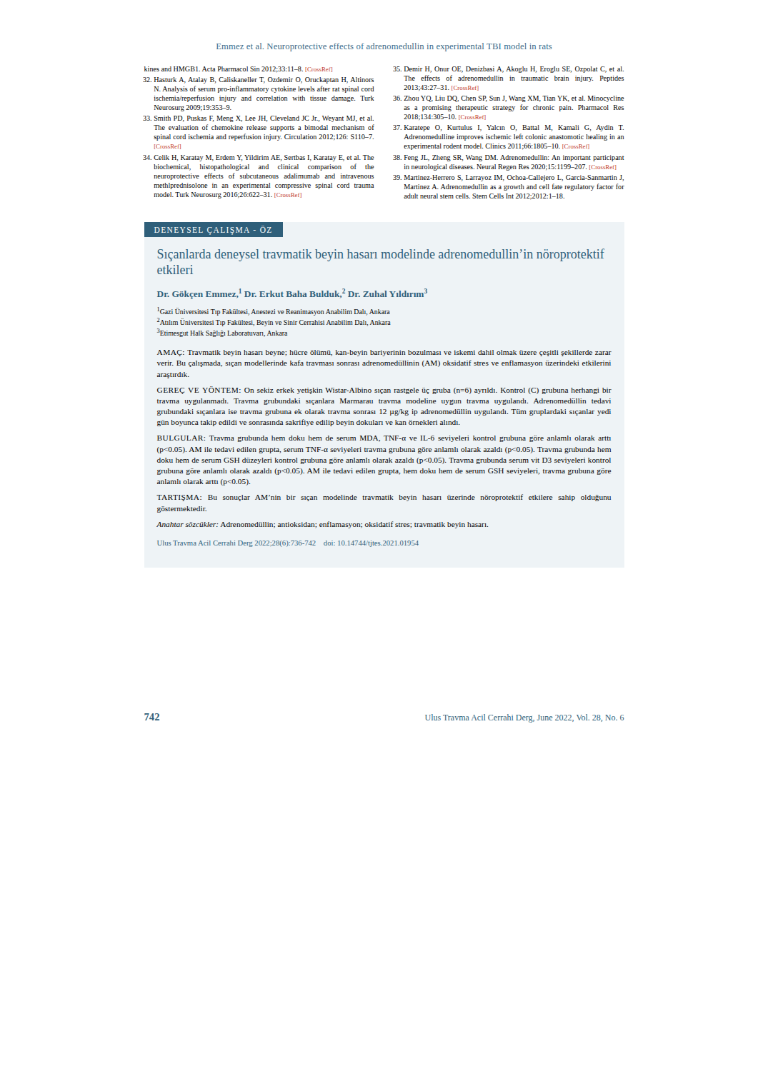Emmez et al. Neuroprotective effects of adrenomedullin in experimental TBI model in rats
kines and HMGB1. Acta Pharmacol Sin 2012;33:11–8. [CrossRef]
Hasturk A, Atalay B, Caliskaneller T, Ozdemir O, Oruckaptan H, Altinors N. Analysis of serum pro-inflammatory cytokine levels after rat spinal cord ischemia/reperfusion injury and correlation with tissue damage. Turk Neurosurg 2009;19:353–9.
Smith PD, Puskas F, Meng X, Lee JH, Cleveland JC Jr., Weyant MJ, et al. The evaluation of chemokine release supports a bimodal mechanism of spinal cord ischemia and reperfusion injury. Circulation 2012;126: S110–7. [CrossRef]
Celik H, Karatay M, Erdem Y, Yildirim AE, Sertbas I, Karatay E, et al. The biochemical, histopathological and clinical comparison of the neuroprotective effects of subcutaneous adalimumab and intravenous methlprednisolone in an experimental compressive spinal cord trauma model. Turk Neurosurg 2016;26:622–31. [CrossRef]
Demir H, Onur OE, Denizbasi A, Akoglu H, Eroglu SE, Ozpolat C, et al. The effects of adrenomedullin in traumatic brain injury. Peptides 2013;43:27–31. [CrossRef]
Zhou YQ, Liu DQ, Chen SP, Sun J, Wang XM, Tian YK, et al. Minocycline as a promising therapeutic strategy for chronic pain. Pharmacol Res 2018;134:305–10. [CrossRef]
Karatepe O, Kurtulus I, Yalcın O, Battal M, Kamali G, Aydin T. Adrenomedulline improves ischemic left colonic anastomotic healing in an experimental rodent model. Clinics 2011;66:1805–10. [CrossRef]
Feng JL, Zheng SR, Wang DM. Adrenomedullin: An important participant in neurological diseases. Neural Regen Res 2020;15:1199–207. [CrossRef]
Martinez-Herrero S, Larrayoz IM, Ochoa-Callejero L, Garcia-Sanmartin J, Martinez A. Adrenomedullin as a growth and cell fate regulatory factor for adult neural stem cells. Stem Cells Int 2012;2012:1–18.
Deneysel Çalışma - Öz
Sıçanlarda deneysel travmatik beyin hasarı modelinde adrenomedullin’in nöroprotektif etkileri
Dr. Gökçen Emmez,1 Dr. Erkut Baha Bulduk,2 Dr. Zuhal Yıldırım3
1Gazi Üniversitesi Tıp Fakültesi, Anestezi ve Reanimasyon Anabilim Dalı, Ankara
2Atılım Üniversitesi Tıp Fakültesi, Beyin ve Sinir Cerrahisi Anabilim Dalı, Ankara
3Etimesgut Halk Sağlığı Laboratuvarı, Ankara
AMAÇ: Travmatik beyin hasarı beyne; hücre ölümü, kan-beyin bariyerinin bozulması ve iskemi dahil olmak üzere çeşitli şekillerde zarar verir. Bu çalışmada, sıçan modellerinde kafa travması sonrası adrenomedüllinin (AM) oksidatif stres ve enflamasyon üzerindeki etkilerini araştırdık.
GEREÇ VE YÖNTEM: On sekiz erkek yetişkin Wistar-Albino sıçan rastgele üç gruba (n=6) ayrıldı. Kontrol (C) grubuna herhangi bir travma uygulanmadı. Travma grubundaki sıçanlara Marmarau travma modeline uygun travma uygulandı. Adrenomedüllin tedavi grubundaki sıçanlara ise travma grubuna ek olarak travma sonrası 12 µg/kg ip adrenomedüllin uygulandı. Tüm gruplardaki sıçanlar yedi gün boyunca takip edildi ve sonrasında sakrifiye edilip beyin dokuları ve kan örnekleri alındı.
BULGULAR: Travma grubunda hem doku hem de serum MDA, TNF-α ve IL-6 seviyeleri kontrol grubuna göre anlamlı olarak arttı (p<0.05). AM ile tedavi edilen grupta, serum TNF-α seviyeleri travma grubuna göre anlamlı olarak azaldı (p<0.05). Travma grubunda hem doku hem de serum GSH düzeyleri kontrol grubuna göre anlamlı olarak azaldı (p<0.05). Travma grubunda serum vit D3 seviyeleri kontrol grubuna göre anlamlı olarak azaldı (p<0.05). AM ile tedavi edilen grupta, hem doku hem de serum GSH seviyeleri, travma grubuna göre anlamlı olarak arttı (p<0.05).
TARTIŞMA: Bu sonuçlar AM’nin bir sıçan modelinde travmatik beyin hasarı üzerinde nöroprotektif etkilere sahip olduğunu göstermektedir.
Anahtar sözcükler: Adrenomedüllin; antioksidan; enflamasyon; oksidatif stres; travmatik beyin hasarı.
Ulus Travma Acil Cerrahi Derg 2022;28(6):736-742 doi: 10.14744/tjtes.2021.01954
742
Ulus Travma Acil Cerrahi Derg, June 2022, Vol. 28, No. 6